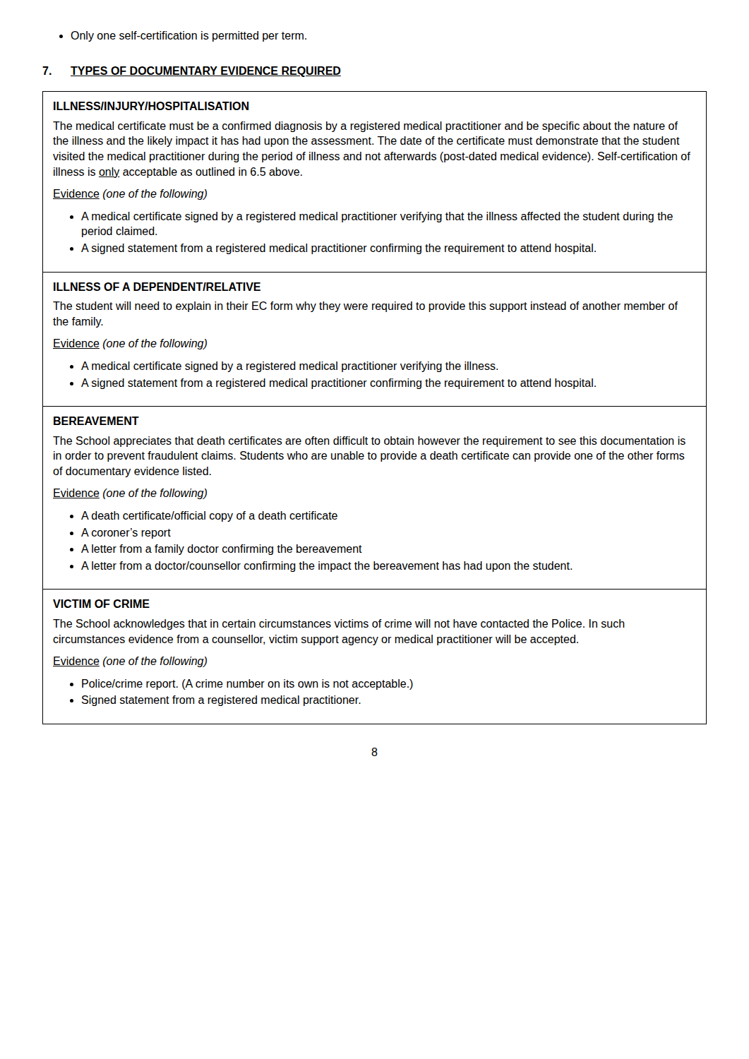Only one self-certification is permitted per term.
7. TYPES OF DOCUMENTARY EVIDENCE REQUIRED
ILLNESS/INJURY/HOSPITALISATION
The medical certificate must be a confirmed diagnosis by a registered medical practitioner and be specific about the nature of the illness and the likely impact it has had upon the assessment. The date of the certificate must demonstrate that the student visited the medical practitioner during the period of illness and not afterwards (post-dated medical evidence). Self-certification of illness is only acceptable as outlined in 6.5 above.
Evidence (one of the following)
A medical certificate signed by a registered medical practitioner verifying that the illness affected the student during the period claimed.
A signed statement from a registered medical practitioner confirming the requirement to attend hospital.
ILLNESS OF A DEPENDENT/RELATIVE
The student will need to explain in their EC form why they were required to provide this support instead of another member of the family.
Evidence (one of the following)
A medical certificate signed by a registered medical practitioner verifying the illness.
A signed statement from a registered medical practitioner confirming the requirement to attend hospital.
BEREAVEMENT
The School appreciates that death certificates are often difficult to obtain however the requirement to see this documentation is in order to prevent fraudulent claims. Students who are unable to provide a death certificate can provide one of the other forms of documentary evidence listed.
Evidence (one of the following)
A death certificate/official copy of a death certificate
A coroner’s report
A letter from a family doctor confirming the bereavement
A letter from a doctor/counsellor confirming the impact the bereavement has had upon the student.
VICTIM OF CRIME
The School acknowledges that in certain circumstances victims of crime will not have contacted the Police. In such circumstances evidence from a counsellor, victim support agency or medical practitioner will be accepted.
Evidence (one of the following)
Police/crime report. (A crime number on its own is not acceptable.)
Signed statement from a registered medical practitioner.
8